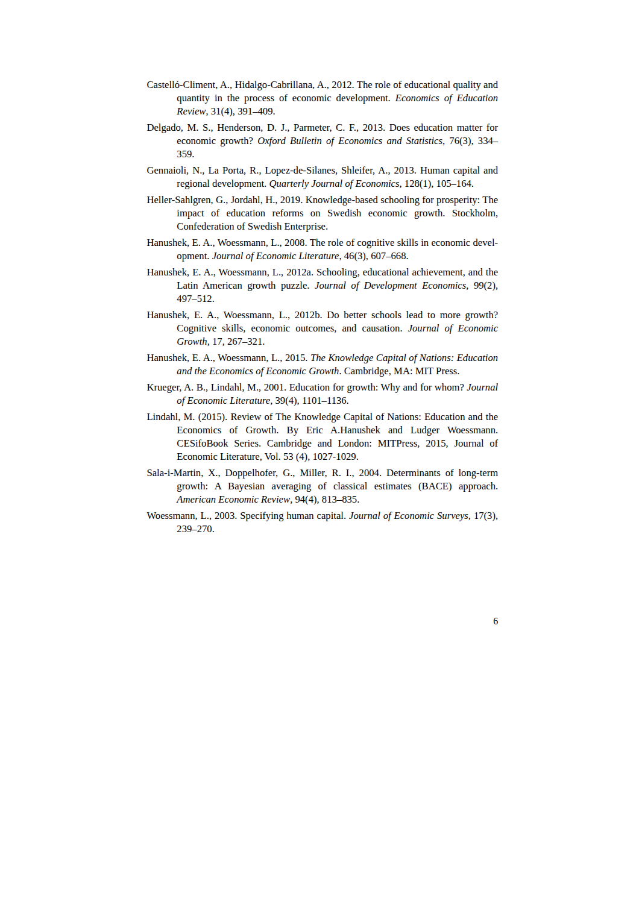Castelló-Climent, A., Hidalgo-Cabrillana, A., 2012. The role of educational quality and quantity in the process of economic development. Economics of Education Review, 31(4), 391–409.
Delgado, M. S., Henderson, D. J., Parmeter, C. F., 2013. Does education matter for economic growth? Oxford Bulletin of Economics and Statistics, 76(3), 334–359.
Gennaioli, N., La Porta, R., Lopez-de-Silanes, Shleifer, A., 2013. Human capital and regional development. Quarterly Journal of Economics, 128(1), 105–164.
Heller-Sahlgren, G., Jordahl, H., 2019. Knowledge-based schooling for prosperity: The impact of education reforms on Swedish economic growth. Stockholm, Confederation of Swedish Enterprise.
Hanushek, E. A., Woessmann, L., 2008. The role of cognitive skills in economic development. Journal of Economic Literature, 46(3), 607–668.
Hanushek, E. A., Woessmann, L., 2012a. Schooling, educational achievement, and the Latin American growth puzzle. Journal of Development Economics, 99(2), 497–512.
Hanushek, E. A., Woessmann, L., 2012b. Do better schools lead to more growth? Cognitive skills, economic outcomes, and causation. Journal of Economic Growth, 17, 267–321.
Hanushek, E. A., Woessmann, L., 2015. The Knowledge Capital of Nations: Education and the Economics of Economic Growth. Cambridge, MA: MIT Press.
Krueger, A. B., Lindahl, M., 2001. Education for growth: Why and for whom? Journal of Economic Literature, 39(4), 1101–1136.
Lindahl, M. (2015). Review of The Knowledge Capital of Nations: Education and the Economics of Growth. By Eric A.Hanushek and Ludger Woessmann. CESifoBook Series. Cambridge and London: MITPress, 2015, Journal of Economic Literature, Vol. 53 (4), 1027-1029.
Sala-i-Martin, X., Doppelhofer, G., Miller, R. I., 2004. Determinants of long-term growth: A Bayesian averaging of classical estimates (BACE) approach. American Economic Review, 94(4), 813–835.
Woessmann, L., 2003. Specifying human capital. Journal of Economic Surveys, 17(3), 239–270.
6